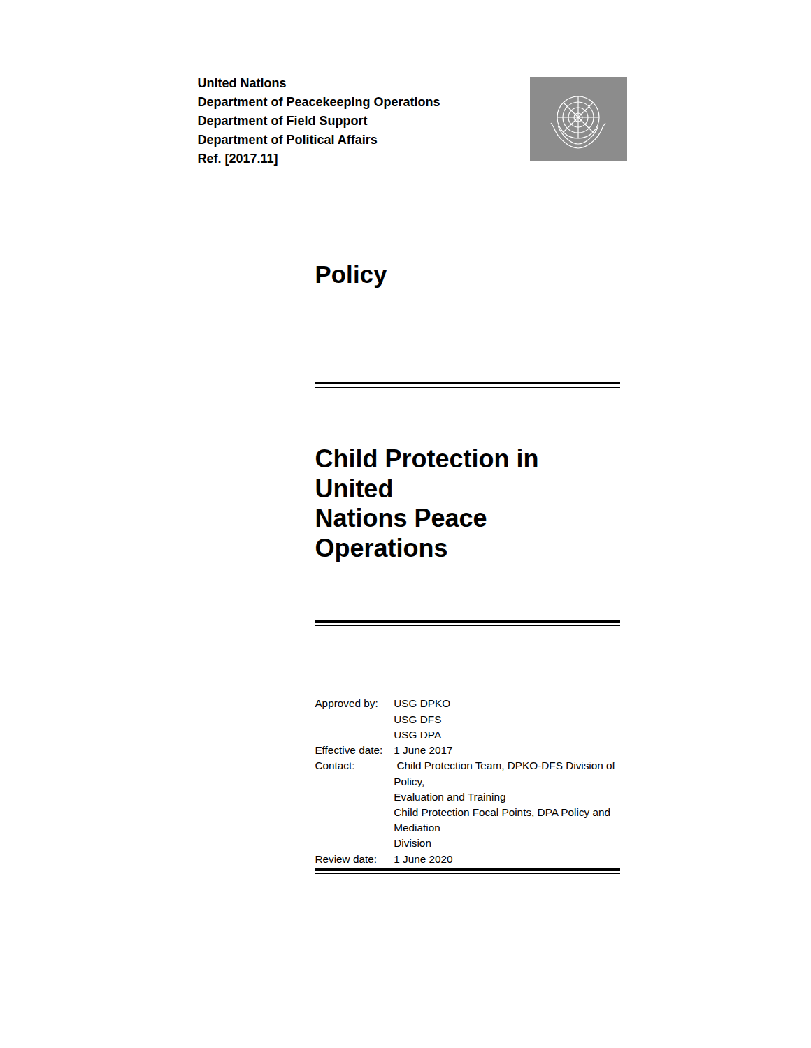United Nations
Department of Peacekeeping Operations
Department of Field Support
Department of Political Affairs
Ref. [2017.11]
Policy
Child Protection in United
Nations Peace Operations
| Approved by: | USG DPKO |
| | USG DFS |
| | USG DPA |
| Effective date: | 1 June 2017 |
| Contact: | Child Protection Team, DPKO-DFS Division of Policy, Evaluation and Training Child Protection Focal Points, DPA Policy and Mediation Division |
| Review date: | 1 June 2020 |